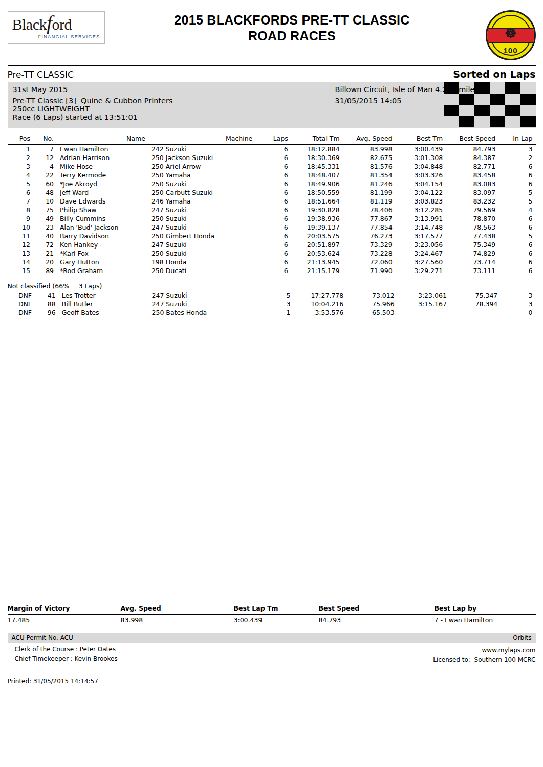Blackford
FINANCIAL SERVICES
2015 BLACKFORDS PRE-TT CLASSIC
ROAD RACES
☸
100
Pre-TT CLASSIC
Sorted on Laps
31st May 2015
Billown Circuit, Isle of Man 4.250 miles
Pre-TT Classic [3] Quine & Cubbon Printers 250cc LIGHTWEIGHT
31/05/2015 14:05
Race (6 Laps) started at 13:51:01
| Pos | No. | Name | Machine | Laps | Total Tm | Avg. Speed | Best Tm | Best Speed | In Lap |
| --- | --- | --- | --- | --- | --- | --- | --- | --- | --- |
| 1 | 7 | Ewan Hamilton | 242 Suzuki | 6 | 18:12.884 | 83.998 | 3:00.439 | 84.793 | 3 |
| 2 | 12 | Adrian Harrison | 250 Jackson Suzuki | 6 | 18:30.369 | 82.675 | 3:01.308 | 84.387 | 2 |
| 3 | 4 | Mike Hose | 250 Ariel Arrow | 6 | 18:45.331 | 81.576 | 3:04.848 | 82.771 | 6 |
| 4 | 22 | Terry Kermode | 250 Yamaha | 6 | 18:48.407 | 81.354 | 3:03.326 | 83.458 | 6 |
| 5 | 60 | *Joe Akroyd | 250 Suzuki | 6 | 18:49.906 | 81.246 | 3:04.154 | 83.083 | 6 |
| 6 | 48 | Jeff Ward | 250 Carbutt Suzuki | 6 | 18:50.559 | 81.199 | 3:04.122 | 83.097 | 5 |
| 7 | 10 | Dave Edwards | 246 Yamaha | 6 | 18:51.664 | 81.119 | 3:03.823 | 83.232 | 5 |
| 8 | 75 | Philip Shaw | 247 Suzuki | 6 | 19:30.828 | 78.406 | 3:12.285 | 79.569 | 4 |
| 9 | 49 | Billy Cummins | 250 Suzuki | 6 | 19:38.936 | 77.867 | 3:13.991 | 78.870 | 6 |
| 10 | 23 | Alan 'Bud' Jackson | 247 Suzuki | 6 | 19:39.137 | 77.854 | 3:14.748 | 78.563 | 6 |
| 11 | 40 | Barry Davidson | 250 Gimbert Honda | 6 | 20:03.575 | 76.273 | 3:17.577 | 77.438 | 5 |
| 12 | 72 | Ken Hankey | 247 Suzuki | 6 | 20:51.897 | 73.329 | 3:23.056 | 75.349 | 6 |
| 13 | 21 | *Karl Fox | 250 Suzuki | 6 | 20:53.624 | 73.228 | 3:24.467 | 74.829 | 6 |
| 14 | 20 | Gary Hutton | 198 Honda | 6 | 21:13.945 | 72.060 | 3:27.560 | 73.714 | 6 |
| 15 | 89 | *Rod Graham | 250 Ducati | 6 | 21:15.179 | 71.990 | 3:29.271 | 73.111 | 6 |
Not classified (66% = 3 Laps)
| DNF | 41 | Les Trotter | 247 Suzuki | 5 | 17:27.778 | 73.012 | 3:23.061 | 75.347 | 3 |
| DNF | 88 | Bill Butler | 247 Suzuki | 3 | 10:04.216 | 75.966 | 3:15.167 | 78.394 | 3 |
| DNF | 96 | Geoff Bates | 250 Bates Honda | 1 | 3:53.576 | 65.503 | | - | 0 |
| Margin of Victory | Avg. Speed | Best Lap Tm | Best Speed | Best Lap by |
| --- | --- | --- | --- | --- |
| 17.485 | 83.998 | 3:00.439 | 84.793 | 7 - Ewan Hamilton |
ACU Permit No. ACU
Orbits
Clerk of the Course : Peter Oates
Chief Timekeeper : Kevin Brookes
www.mylaps.com
Licensed to: Southern 100 MCRC
Printed: 31/05/2015 14:14:57